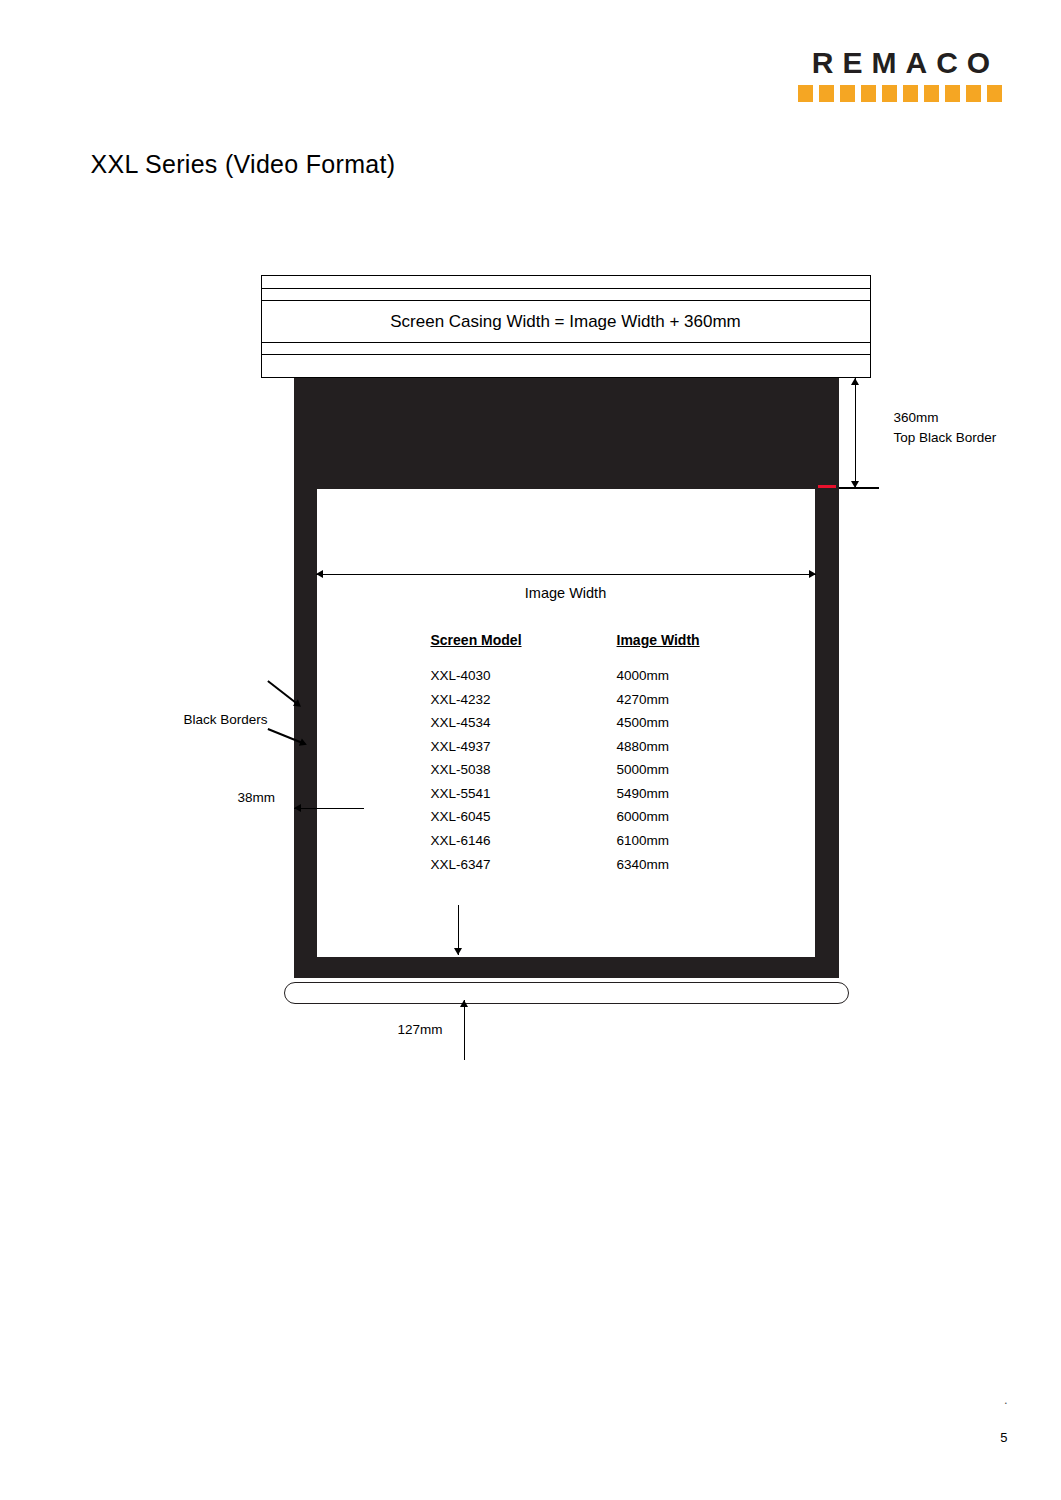REMACO
XXL Series (Video Format)
Screen Casing Width = Image Width + 360mm
360mm
Top Black Border
Image Width
| Screen Model | Image Width |
| --- | --- |
| XXL-4030 | 4000mm |
| XXL-4232 | 4270mm |
| XXL-4534 | 4500mm |
| XXL-4937 | 4880mm |
| XXL-5038 | 5000mm |
| XXL-5541 | 5490mm |
| XXL-6045 | 6000mm |
| XXL-6146 | 6100mm |
| XXL-6347 | 6340mm |
Black Borders
38mm
127mm
.
5